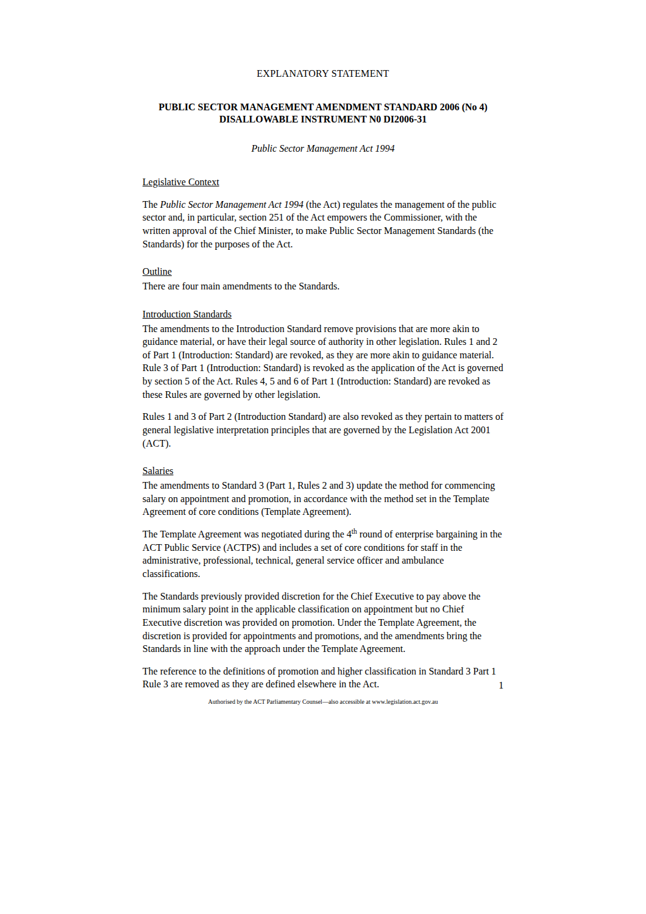EXPLANATORY STATEMENT
PUBLIC SECTOR MANAGEMENT AMENDMENT STANDARD 2006 (No 4)
DISALLOWABLE INSTRUMENT N0 DI2006-31
Public Sector Management Act 1994
Legislative Context
The Public Sector Management Act 1994 (the Act) regulates the management of the public sector and, in particular, section 251 of the Act empowers the Commissioner, with the written approval of the Chief Minister, to make Public Sector Management Standards (the Standards) for the purposes of the Act.
Outline
There are four main amendments to the Standards.
Introduction Standards
The amendments to the Introduction Standard remove provisions that are more akin to guidance material, or have their legal source of authority in other legislation. Rules 1 and 2 of Part 1 (Introduction: Standard) are revoked, as they are more akin to guidance material. Rule 3 of Part 1 (Introduction: Standard) is revoked as the application of the Act is governed by section 5 of the Act. Rules 4, 5 and 6 of Part 1 (Introduction: Standard) are revoked as these Rules are governed by other legislation.
Rules 1 and 3 of Part 2 (Introduction Standard) are also revoked as they pertain to matters of general legislative interpretation principles that are governed by the Legislation Act 2001 (ACT).
Salaries
The amendments to Standard 3 (Part 1, Rules 2 and 3) update the method for commencing salary on appointment and promotion, in accordance with the method set in the Template Agreement of core conditions (Template Agreement).
The Template Agreement was negotiated during the 4th round of enterprise bargaining in the ACT Public Service (ACTPS) and includes a set of core conditions for staff in the administrative, professional, technical, general service officer and ambulance classifications.
The Standards previously provided discretion for the Chief Executive to pay above the minimum salary point in the applicable classification on appointment but no Chief Executive discretion was provided on promotion. Under the Template Agreement, the discretion is provided for appointments and promotions, and the amendments bring the Standards in line with the approach under the Template Agreement.
The reference to the definitions of promotion and higher classification in Standard 3 Part 1 Rule 3 are removed as they are defined elsewhere in the Act.
1
Authorised by the ACT Parliamentary Counsel—also accessible at www.legislation.act.gov.au